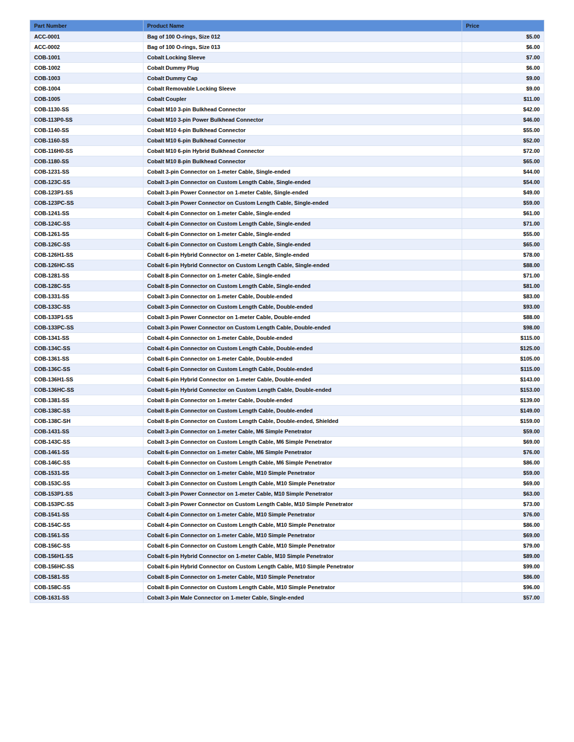| Part Number | Product Name | Price |
| --- | --- | --- |
| ACC-0001 | Bag of 100 O-rings, Size 012 | $5.00 |
| ACC-0002 | Bag of 100 O-rings, Size 013 | $6.00 |
| COB-1001 | Cobalt Locking Sleeve | $7.00 |
| COB-1002 | Cobalt Dummy Plug | $6.00 |
| COB-1003 | Cobalt Dummy Cap | $9.00 |
| COB-1004 | Cobalt Removable Locking Sleeve | $9.00 |
| COB-1005 | Cobalt Coupler | $11.00 |
| COB-1130-SS | Cobalt M10 3-pin Bulkhead Connector | $42.00 |
| COB-113P0-SS | Cobalt M10 3-pin Power Bulkhead Connector | $46.00 |
| COB-1140-SS | Cobalt M10 4-pin Bulkhead Connector | $55.00 |
| COB-1160-SS | Cobalt M10 6-pin Bulkhead Connector | $52.00 |
| COB-116H0-SS | Cobalt M10 6-pin Hybrid Bulkhead Connector | $72.00 |
| COB-1180-SS | Cobalt M10 8-pin Bulkhead Connector | $65.00 |
| COB-1231-SS | Cobalt 3-pin Connector on 1-meter Cable, Single-ended | $44.00 |
| COB-123C-SS | Cobalt 3-pin Connector on Custom Length Cable, Single-ended | $54.00 |
| COB-123P1-SS | Cobalt 3-pin Power Connector on 1-meter Cable, Single-ended | $49.00 |
| COB-123PC-SS | Cobalt 3-pin Power Connector on Custom Length Cable, Single-ended | $59.00 |
| COB-1241-SS | Cobalt 4-pin Connector on 1-meter Cable, Single-ended | $61.00 |
| COB-124C-SS | Cobalt 4-pin Connector on Custom Length Cable, Single-ended | $71.00 |
| COB-1261-SS | Cobalt 6-pin Connector on 1-meter Cable, Single-ended | $55.00 |
| COB-126C-SS | Cobalt 6-pin Connector on Custom Length Cable, Single-ended | $65.00 |
| COB-126H1-SS | Cobalt 6-pin Hybrid Connector on 1-meter Cable, Single-ended | $78.00 |
| COB-126HC-SS | Cobalt 6-pin Hybrid Connector on Custom Length Cable, Single-ended | $88.00 |
| COB-1281-SS | Cobalt 8-pin Connector on 1-meter Cable, Single-ended | $71.00 |
| COB-128C-SS | Cobalt 8-pin Connector on Custom Length Cable, Single-ended | $81.00 |
| COB-1331-SS | Cobalt 3-pin Connector on 1-meter Cable, Double-ended | $83.00 |
| COB-133C-SS | Cobalt 3-pin Connector on Custom Length Cable, Double-ended | $93.00 |
| COB-133P1-SS | Cobalt 3-pin Power Connector on 1-meter Cable, Double-ended | $88.00 |
| COB-133PC-SS | Cobalt 3-pin Power Connector on Custom Length Cable, Double-ended | $98.00 |
| COB-1341-SS | Cobalt 4-pin Connector on 1-meter Cable, Double-ended | $115.00 |
| COB-134C-SS | Cobalt 4-pin Connector on Custom Length Cable, Double-ended | $125.00 |
| COB-1361-SS | Cobalt 6-pin Connector on 1-meter Cable, Double-ended | $105.00 |
| COB-136C-SS | Cobalt 6-pin Connector on Custom Length Cable, Double-ended | $115.00 |
| COB-136H1-SS | Cobalt 6-pin Hybrid Connector on 1-meter Cable, Double-ended | $143.00 |
| COB-136HC-SS | Cobalt 6-pin Hybrid Connector on Custom Length Cable, Double-ended | $153.00 |
| COB-1381-SS | Cobalt 8-pin Connector on 1-meter Cable, Double-ended | $139.00 |
| COB-138C-SS | Cobalt 8-pin Connector on Custom Length Cable, Double-ended | $149.00 |
| COB-138C-SH | Cobalt 8-pin Connector on Custom Length Cable, Double-ended, Shielded | $159.00 |
| COB-1431-SS | Cobalt 3-pin Connector on 1-meter Cable, M6 Simple Penetrator | $59.00 |
| COB-143C-SS | Cobalt 3-pin Connector on Custom Length Cable, M6 Simple Penetrator | $69.00 |
| COB-1461-SS | Cobalt 6-pin Connector on 1-meter Cable, M6 Simple Penetrator | $76.00 |
| COB-146C-SS | Cobalt 6-pin Connector on Custom Length Cable, M6 Simple Penetrator | $86.00 |
| COB-1531-SS | Cobalt 3-pin Connector on 1-meter Cable, M10 Simple Penetrator | $59.00 |
| COB-153C-SS | Cobalt 3-pin Connector on Custom Length Cable, M10 Simple Penetrator | $69.00 |
| COB-153P1-SS | Cobalt 3-pin Power Connector on 1-meter Cable, M10 Simple Penetrator | $63.00 |
| COB-153PC-SS | Cobalt 3-pin Power Connector on Custom Length Cable, M10 Simple Penetrator | $73.00 |
| COB-1541-SS | Cobalt 4-pin Connector on 1-meter Cable, M10 Simple Penetrator | $76.00 |
| COB-154C-SS | Cobalt 4-pin Connector on Custom Length Cable, M10 Simple Penetrator | $86.00 |
| COB-1561-SS | Cobalt 6-pin Connector on 1-meter Cable, M10 Simple Penetrator | $69.00 |
| COB-156C-SS | Cobalt 6-pin Connector on Custom Length Cable, M10 Simple Penetrator | $79.00 |
| COB-156H1-SS | Cobalt 6-pin Hybrid Connector on 1-meter Cable, M10 Simple Penetrator | $89.00 |
| COB-156HC-SS | Cobalt 6-pin Hybrid Connector on Custom Length Cable, M10 Simple Penetrator | $99.00 |
| COB-1581-SS | Cobalt 8-pin Connector on 1-meter Cable, M10 Simple Penetrator | $86.00 |
| COB-158C-SS | Cobalt 8-pin Connector on Custom Length Cable, M10 Simple Penetrator | $96.00 |
| COB-1631-SS | Cobalt 3-pin Male Connector on 1-meter Cable, Single-ended | $57.00 |